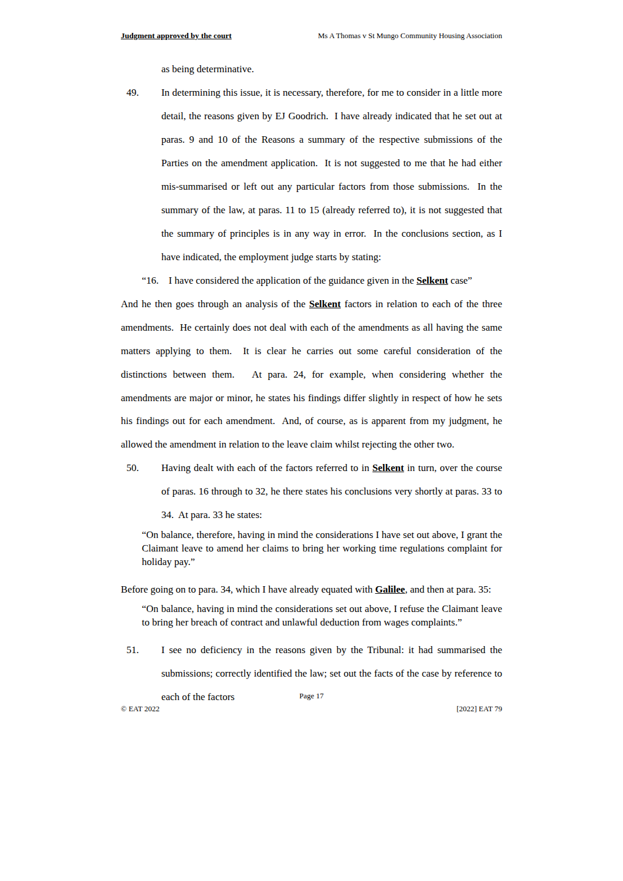Judgment approved by the court
Ms A Thomas v St Mungo Community Housing Association
as being determinative.
49. In determining this issue, it is necessary, therefore, for me to consider in a little more detail, the reasons given by EJ Goodrich. I have already indicated that he set out at paras. 9 and 10 of the Reasons a summary of the respective submissions of the Parties on the amendment application. It is not suggested to me that he had either mis-summarised or left out any particular factors from those submissions. In the summary of the law, at paras. 11 to 15 (already referred to), it is not suggested that the summary of principles is in any way in error. In the conclusions section, as I have indicated, the employment judge starts by stating:
“16. I have considered the application of the guidance given in the Selkent case”
And he then goes through an analysis of the Selkent factors in relation to each of the three amendments. He certainly does not deal with each of the amendments as all having the same matters applying to them. It is clear he carries out some careful consideration of the distinctions between them. At para. 24, for example, when considering whether the amendments are major or minor, he states his findings differ slightly in respect of how he sets his findings out for each amendment. And, of course, as is apparent from my judgment, he allowed the amendment in relation to the leave claim whilst rejecting the other two.
50. Having dealt with each of the factors referred to in Selkent in turn, over the course of paras. 16 through to 32, he there states his conclusions very shortly at paras. 33 to 34. At para. 33 he states:
“On balance, therefore, having in mind the considerations I have set out above, I grant the Claimant leave to amend her claims to bring her working time regulations complaint for holiday pay.”
Before going on to para. 34, which I have already equated with Galilee, and then at para. 35:
“On balance, having in mind the considerations set out above, I refuse the Claimant leave to bring her breach of contract and unlawful deduction from wages complaints.”
51. I see no deficiency in the reasons given by the Tribunal: it had summarised the submissions; correctly identified the law; set out the facts of the case by reference to each of the factors
Page 17
© EAT 2022
[2022] EAT 79